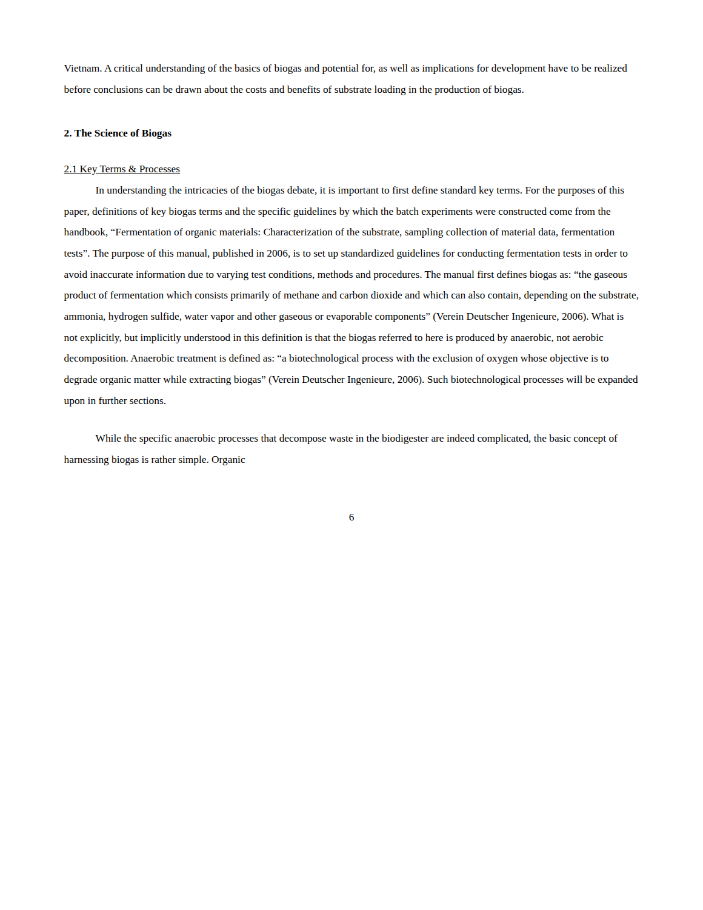Vietnam. A critical understanding of the basics of biogas and potential for, as well as implications for development have to be realized before conclusions can be drawn about the costs and benefits of substrate loading in the production of biogas.
2. The Science of Biogas
2.1 Key Terms & Processes
In understanding the intricacies of the biogas debate, it is important to first define standard key terms. For the purposes of this paper, definitions of key biogas terms and the specific guidelines by which the batch experiments were constructed come from the handbook, “Fermentation of organic materials: Characterization of the substrate, sampling collection of material data, fermentation tests”. The purpose of this manual, published in 2006, is to set up standardized guidelines for conducting fermentation tests in order to avoid inaccurate information due to varying test conditions, methods and procedures. The manual first defines biogas as: “the gaseous product of fermentation which consists primarily of methane and carbon dioxide and which can also contain, depending on the substrate, ammonia, hydrogen sulfide, water vapor and other gaseous or evaporable components” (Verein Deutscher Ingenieure, 2006). What is not explicitly, but implicitly understood in this definition is that the biogas referred to here is produced by anaerobic, not aerobic decomposition. Anaerobic treatment is defined as: “a biotechnological process with the exclusion of oxygen whose objective is to degrade organic matter while extracting biogas” (Verein Deutscher Ingenieure, 2006). Such biotechnological processes will be expanded upon in further sections.
While the specific anaerobic processes that decompose waste in the biodigester are indeed complicated, the basic concept of harnessing biogas is rather simple. Organic
6